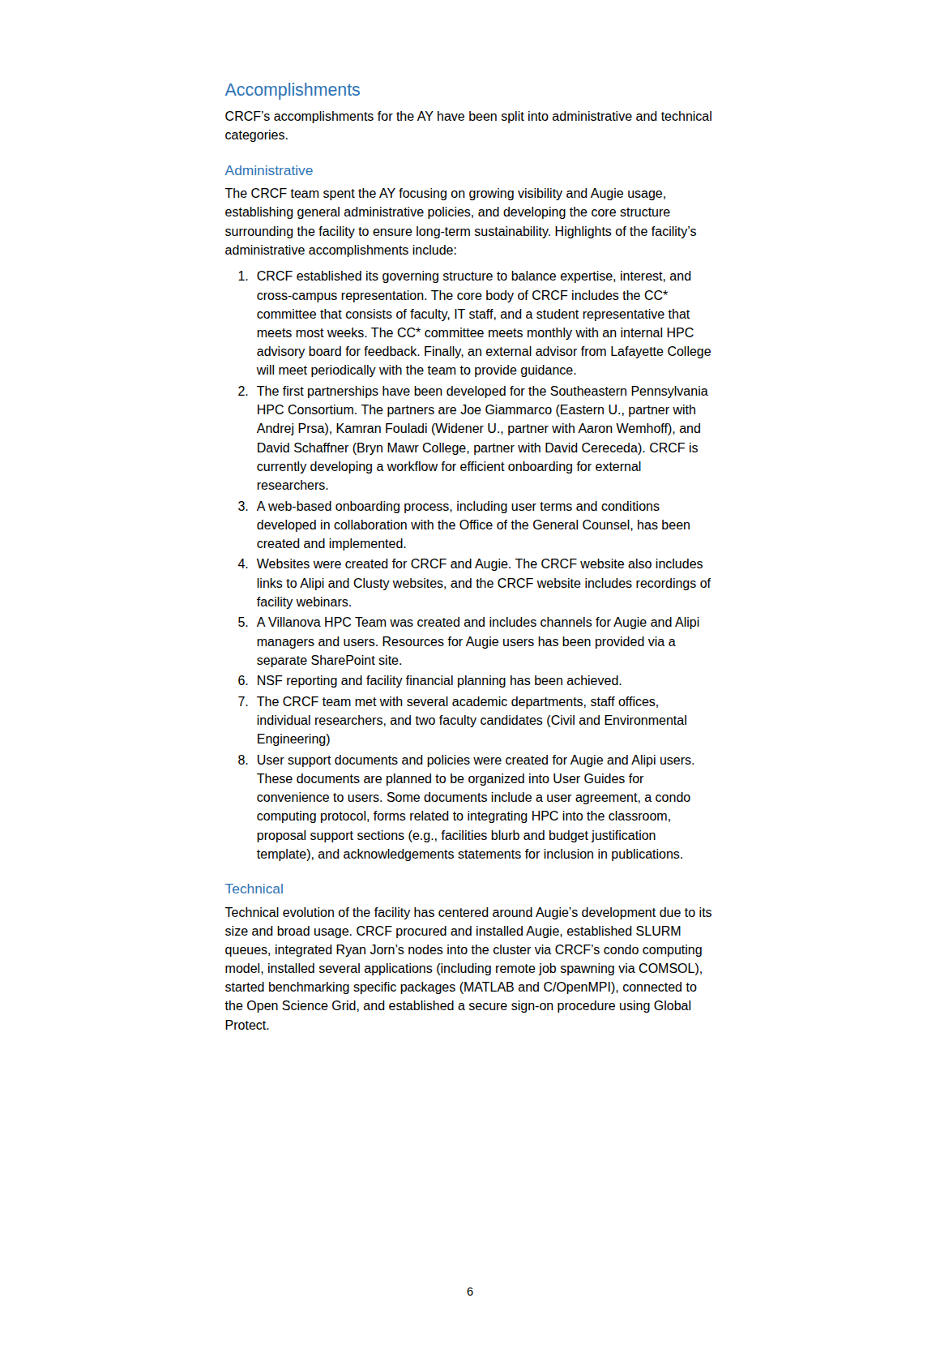Accomplishments
CRCF’s accomplishments for the AY have been split into administrative and technical categories.
Administrative
The CRCF team spent the AY focusing on growing visibility and Augie usage, establishing general administrative policies, and developing the core structure surrounding the facility to ensure long-term sustainability. Highlights of the facility’s administrative accomplishments include:
CRCF established its governing structure to balance expertise, interest, and cross-campus representation. The core body of CRCF includes the CC* committee that consists of faculty, IT staff, and a student representative that meets most weeks. The CC* committee meets monthly with an internal HPC advisory board for feedback. Finally, an external advisor from Lafayette College will meet periodically with the team to provide guidance.
The first partnerships have been developed for the Southeastern Pennsylvania HPC Consortium. The partners are Joe Giammarco (Eastern U., partner with Andrej Prsa), Kamran Fouladi (Widener U., partner with Aaron Wemhoff), and David Schaffner (Bryn Mawr College, partner with David Cereceda). CRCF is currently developing a workflow for efficient onboarding for external researchers.
A web-based onboarding process, including user terms and conditions developed in collaboration with the Office of the General Counsel, has been created and implemented.
Websites were created for CRCF and Augie. The CRCF website also includes links to Alipi and Clusty websites, and the CRCF website includes recordings of facility webinars.
A Villanova HPC Team was created and includes channels for Augie and Alipi managers and users. Resources for Augie users has been provided via a separate SharePoint site.
NSF reporting and facility financial planning has been achieved.
The CRCF team met with several academic departments, staff offices, individual researchers, and two faculty candidates (Civil and Environmental Engineering)
User support documents and policies were created for Augie and Alipi users. These documents are planned to be organized into User Guides for convenience to users. Some documents include a user agreement, a condo computing protocol, forms related to integrating HPC into the classroom, proposal support sections (e.g., facilities blurb and budget justification template), and acknowledgements statements for inclusion in publications.
Technical
Technical evolution of the facility has centered around Augie’s development due to its size and broad usage. CRCF procured and installed Augie, established SLURM queues, integrated Ryan Jorn’s nodes into the cluster via CRCF’s condo computing model, installed several applications (including remote job spawning via COMSOL), started benchmarking specific packages (MATLAB and C/OpenMPI), connected to the Open Science Grid, and established a secure sign-on procedure using Global Protect.
6